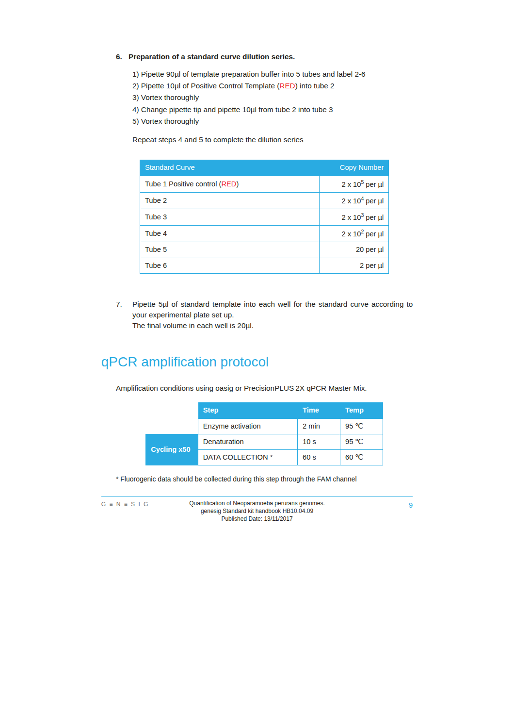6. Preparation of a standard curve dilution series.
1) Pipette 90µl of template preparation buffer into 5 tubes and label 2-6
2) Pipette 10µl of Positive Control Template (RED) into tube 2
3) Vortex thoroughly
4) Change pipette tip and pipette 10µl from tube 2 into tube 3
5) Vortex thoroughly
Repeat steps 4 and 5 to complete the dilution series
| Standard Curve | Copy Number |
| --- | --- |
| Tube 1 Positive control ( RED ) | 2 x 10 5 per µl |
| Tube 2 | 2 x 10 4 per µl |
| Tube 3 | 2 x 10 3 per µl |
| Tube 4 | 2 x 10 2 per µl |
| Tube 5 | 20 per µl |
| Tube 6 | 2 per µl |
7. Pipette 5µl of standard template into each well for the standard curve according to your experimental plate set up. The final volume in each well is 20µl.
qPCR amplification protocol
Amplification conditions using oasig or PrecisionPLUS 2X qPCR Master Mix.
| | Step | Time | Temp |
| --- | --- | --- | --- |
| | Enzyme activation | 2 min | 95 ℃ |
| Cycling x50 | Denaturation | 10 s | 95 ℃ |
| DATA COLLECTION * | 60 s | 60 ℃ |
* Fluorogenic data should be collected during this step through the FAM channel
G ≡ N ≡ S I G
Quantification of Neoparamoeba perurans genomes.
genesig Standard kit handbook HB10.04.09
Published Date: 13/11/2017
9